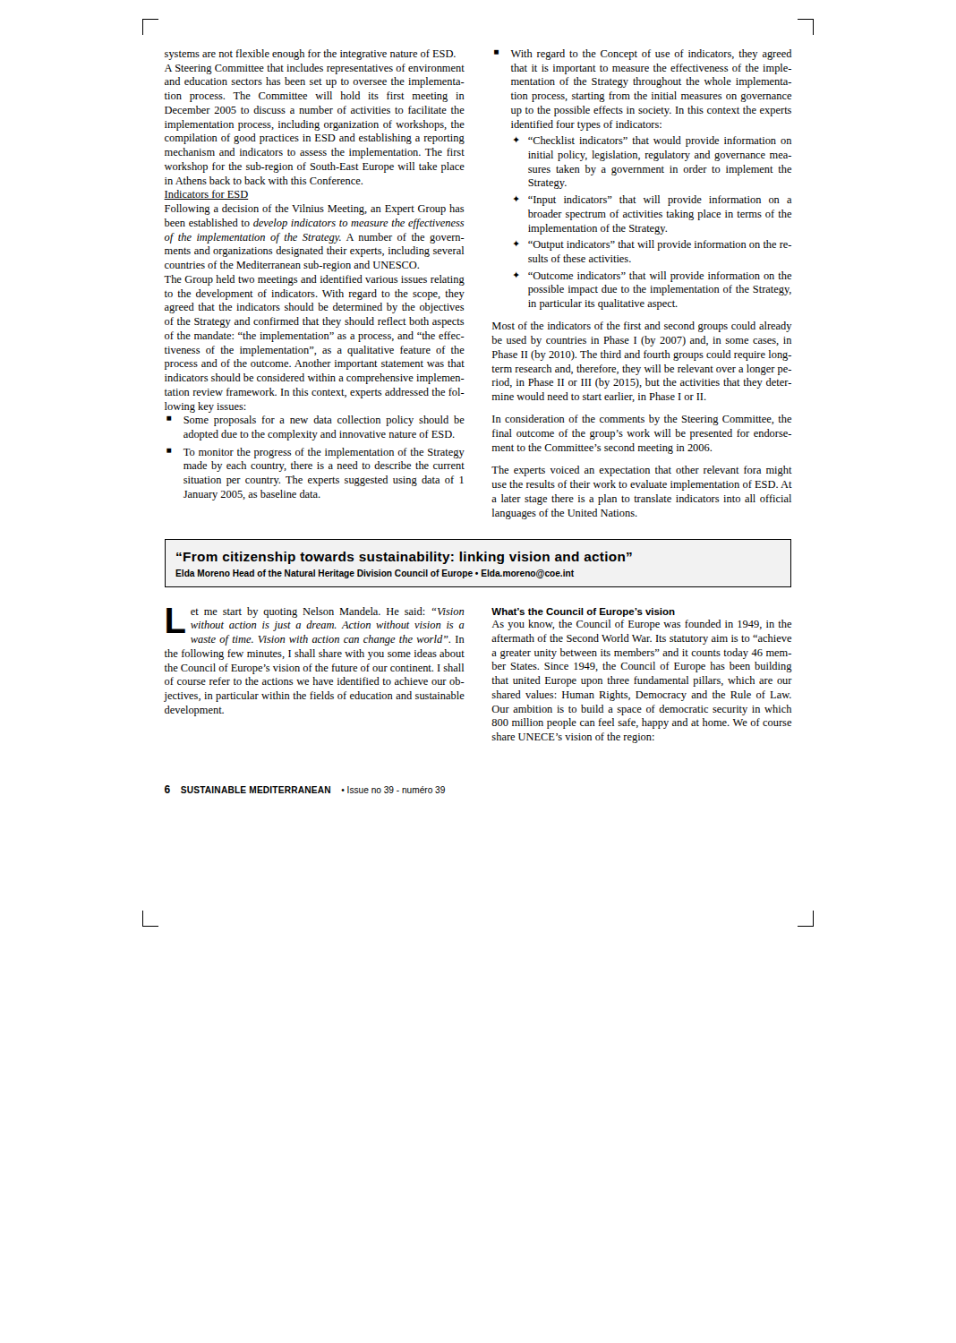systems are not flexible enough for the integrative nature of ESD.
A Steering Committee that includes representatives of environment and education sectors has been set up to oversee the implementation process. The Committee will hold its first meeting in December 2005 to discuss a number of activities to facilitate the implementation process, including organization of workshops, the compilation of good practices in ESD and establishing a reporting mechanism and indicators to assess the implementation. The first workshop for the sub-region of South-East Europe will take place in Athens back to back with this Conference.
Indicators for ESD
Following a decision of the Vilnius Meeting, an Expert Group has been established to develop indicators to measure the effectiveness of the implementation of the Strategy. A number of the governments and organizations designated their experts, including several countries of the Mediterranean sub-region and UNESCO.
The Group held two meetings and identified various issues relating to the development of indicators. With regard to the scope, they agreed that the indicators should be determined by the objectives of the Strategy and confirmed that they should reflect both aspects of the mandate: “the implementation” as a process, and “the effectiveness of the implementation”, as a qualitative feature of the process and of the outcome. Another important statement was that indicators should be considered within a comprehensive implementation review framework. In this context, experts addressed the following key issues:
Some proposals for a new data collection policy should be adopted due to the complexity and innovative nature of ESD.
To monitor the progress of the implementation of the Strategy made by each country, there is a need to describe the current situation per country. The experts suggested using data of 1 January 2005, as baseline data.
With regard to the Concept of use of indicators, they agreed that it is important to measure the effectiveness of the implementation of the Strategy throughout the whole implementation process, starting from the initial measures on governance up to the possible effects in society. In this context the experts identified four types of indicators:
“Checklist indicators” that would provide information on initial policy, legislation, regulatory and governance measures taken by a government in order to implement the Strategy.
“Input indicators” that will provide information on a broader spectrum of activities taking place in terms of the implementation of the Strategy.
“Output indicators” that will provide information on the results of these activities.
“Outcome indicators” that will provide information on the possible impact due to the implementation of the Strategy, in particular its qualitative aspect.
Most of the indicators of the first and second groups could already be used by countries in Phase I (by 2007) and, in some cases, in Phase II (by 2010). The third and fourth groups could require long-term research and, therefore, they will be relevant over a longer period, in Phase II or III (by 2015), but the activities that they determine would need to start earlier, in Phase I or II.
In consideration of the comments by the Steering Committee, the final outcome of the group’s work will be presented for endorsement to the Committee’s second meeting in 2006.
The experts voiced an expectation that other relevant fora might use the results of their work to evaluate implementation of ESD. At a later stage there is a plan to translate indicators into all official languages of the United Nations.
“From citizenship towards sustainability: linking vision and action”
Elda Moreno Head of the Natural Heritage Division Council of Europe • Elda.moreno@coe.int
Let me start by quoting Nelson Mandela. He said: “Vision without action is just a dream. Action without vision is a waste of time. Vision with action can change the world”. In the following few minutes, I shall share with you some ideas about the Council of Europe’s vision of the future of our continent. I shall of course refer to the actions we have identified to achieve our objectives, in particular within the fields of education and sustainable development.
What’s the Council of Europe’s vision
As you know, the Council of Europe was founded in 1949, in the aftermath of the Second World War. Its statutory aim is to “achieve a greater unity between its members” and it counts today 46 member States. Since 1949, the Council of Europe has been building that united Europe upon three fundamental pillars, which are our shared values: Human Rights, Democracy and the Rule of Law. Our ambition is to build a space of democratic security in which 800 million people can feel safe, happy and at home. We of course share UNECE’s vision of the region:
6 SUSTAINABLE MEDITERRANEAN • Issue no 39 - numéro 39